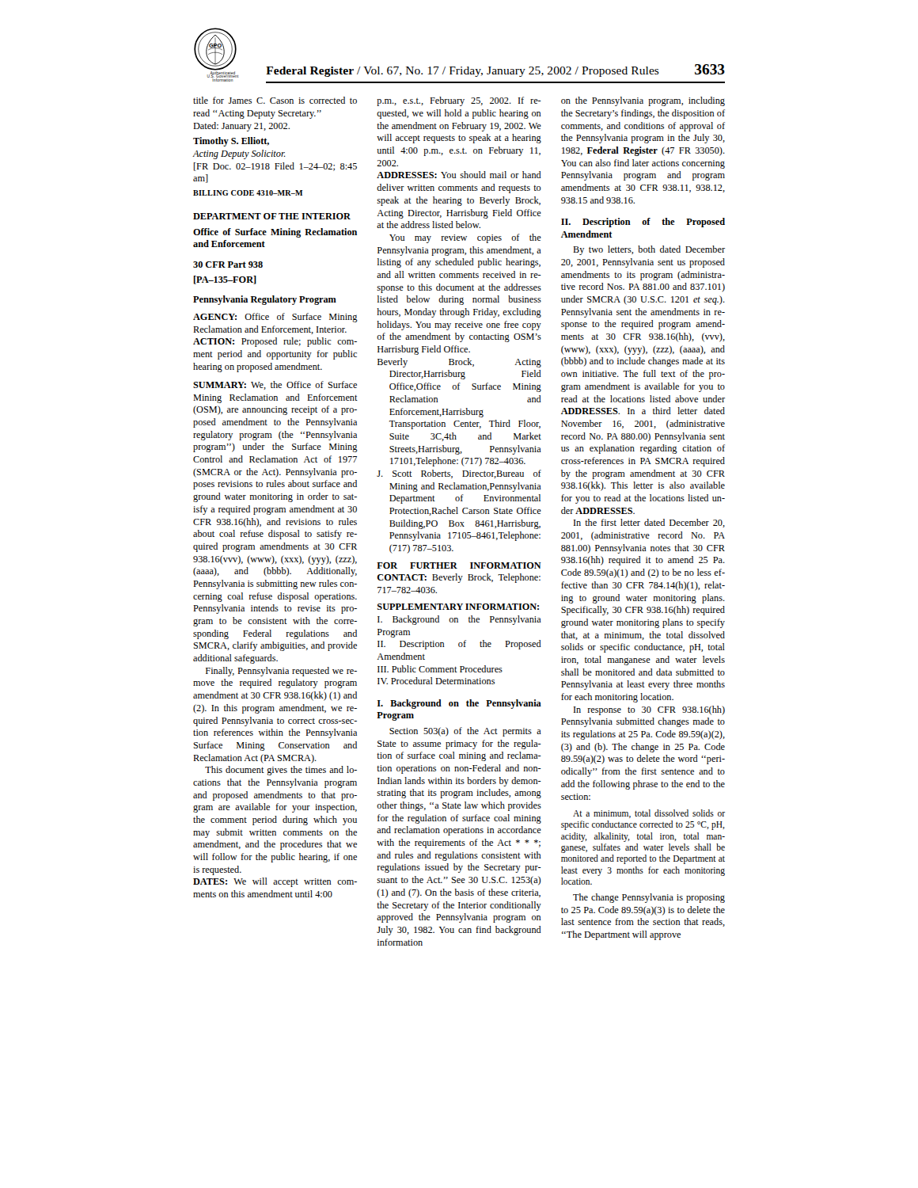GPO
Authenticated
U.S. Government
Information
Federal Register / Vol. 67, No. 17 / Friday, January 25, 2002 / Proposed Rules
3633
title for James C. Cason is corrected to read ‘‘Acting Deputy Secretary.’’
Dated: January 21, 2002.
Timothy S. Elliott,
Acting Deputy Solicitor.
[FR Doc. 02–1918 Filed 1–24–02; 8:45 am]
BILLING CODE 4310–MR–M
DEPARTMENT OF THE INTERIOR
Office of Surface Mining Reclamation and Enforcement
30 CFR Part 938
[PA–135–FOR]
Pennsylvania Regulatory Program
AGENCY: Office of Surface Mining Reclamation and Enforcement, Interior.
ACTION: Proposed rule; public comment period and opportunity for public hearing on proposed amendment.
SUMMARY: We, the Office of Surface Mining Reclamation and Enforcement (OSM), are announcing receipt of a proposed amendment to the Pennsylvania regulatory program (the ‘‘Pennsylvania program’’) under the Surface Mining Control and Reclamation Act of 1977 (SMCRA or the Act). Pennsylvania proposes revisions to rules about surface and ground water monitoring in order to satisfy a required program amendment at 30 CFR 938.16(hh), and revisions to rules about coal refuse disposal to satisfy required program amendments at 30 CFR 938.16(vvv), (www), (xxx), (yyy), (zzz), (aaaa), and (bbbb). Additionally, Pennsylvania is submitting new rules concerning coal refuse disposal operations. Pennsylvania intends to revise its program to be consistent with the corresponding Federal regulations and SMCRA, clarify ambiguities, and provide additional safeguards.
Finally, Pennsylvania requested we remove the required regulatory program amendment at 30 CFR 938.16(kk) (1) and (2). In this program amendment, we required Pennsylvania to correct cross-section references within the Pennsylvania Surface Mining Conservation and Reclamation Act (PA SMCRA).
This document gives the times and locations that the Pennsylvania program and proposed amendments to that program are available for your inspection, the comment period during which you may submit written comments on the amendment, and the procedures that we will follow for the public hearing, if one is requested.
DATES: We will accept written comments on this amendment until 4:00
p.m., e.s.t., February 25, 2002. If requested, we will hold a public hearing on the amendment on February 19, 2002. We will accept requests to speak at a hearing until 4:00 p.m., e.s.t. on February 11, 2002.
ADDRESSES: You should mail or hand deliver written comments and requests to speak at the hearing to Beverly Brock, Acting Director, Harrisburg Field Office at the address listed below.
You may review copies of the Pennsylvania program, this amendment, a listing of any scheduled public hearings, and all written comments received in response to this document at the addresses listed below during normal business hours, Monday through Friday, excluding holidays. You may receive one free copy of the amendment by contacting OSM’s Harrisburg Field Office.
Beverly Brock, Acting Director,Harrisburg Field Office,Office of Surface Mining Reclamation and Enforcement,Harrisburg Transportation Center, Third Floor, Suite 3C,4th and Market Streets,Harrisburg, Pennsylvania 17101,Telephone: (717) 782–4036.
J. Scott Roberts, Director,Bureau of Mining and Reclamation,Pennsylvania Department of Environmental Protection,Rachel Carson State Office Building,PO Box 8461,Harrisburg, Pennsylvania 17105–8461,Telephone: (717) 787–5103.
FOR FURTHER INFORMATION CONTACT: Beverly Brock, Telephone: 717–782–4036.
SUPPLEMENTARY INFORMATION:
I. Background on the Pennsylvania Program
II. Description of the Proposed Amendment
III. Public Comment Procedures
IV. Procedural Determinations
I. Background on the Pennsylvania Program
Section 503(a) of the Act permits a State to assume primacy for the regulation of surface coal mining and reclamation operations on non-Federal and non-Indian lands within its borders by demonstrating that its program includes, among other things, ‘‘a State law which provides for the regulation of surface coal mining and reclamation operations in accordance with the requirements of the Act * * *; and rules and regulations consistent with regulations issued by the Secretary pursuant to the Act.’’ See 30 U.S.C. 1253(a)(1) and (7). On the basis of these criteria, the Secretary of the Interior conditionally approved the Pennsylvania program on July 30, 1982. You can find background information
on the Pennsylvania program, including the Secretary’s findings, the disposition of comments, and conditions of approval of the Pennsylvania program in the July 30, 1982, Federal Register (47 FR 33050). You can also find later actions concerning Pennsylvania program and program amendments at 30 CFR 938.11, 938.12, 938.15 and 938.16.
II. Description of the Proposed Amendment
By two letters, both dated December 20, 2001, Pennsylvania sent us proposed amendments to its program (administrative record Nos. PA 881.00 and 837.101) under SMCRA (30 U.S.C. 1201 et seq.). Pennsylvania sent the amendments in response to the required program amendments at 30 CFR 938.16(hh), (vvv), (www), (xxx), (yyy), (zzz), (aaaa), and (bbbb) and to include changes made at its own initiative. The full text of the program amendment is available for you to read at the locations listed above under ADDRESSES. In a third letter dated November 16, 2001, (administrative record No. PA 880.00) Pennsylvania sent us an explanation regarding citation of cross-references in PA SMCRA required by the program amendment at 30 CFR 938.16(kk). This letter is also available for you to read at the locations listed under ADDRESSES.
In the first letter dated December 20, 2001, (administrative record No. PA 881.00) Pennsylvania notes that 30 CFR 938.16(hh) required it to amend 25 Pa. Code 89.59(a)(1) and (2) to be no less effective than 30 CFR 784.14(h)(1), relating to ground water monitoring plans. Specifically, 30 CFR 938.16(hh) required ground water monitoring plans to specify that, at a minimum, the total dissolved solids or specific conductance, pH, total iron, total manganese and water levels shall be monitored and data submitted to Pennsylvania at least every three months for each monitoring location.
In response to 30 CFR 938.16(hh) Pennsylvania submitted changes made to its regulations at 25 Pa. Code 89.59(a)(2), (3) and (b). The change in 25 Pa. Code 89.59(a)(2) was to delete the word ‘‘periodically’’ from the first sentence and to add the following phrase to the end to the section:
At a minimum, total dissolved solids or specific conductance corrected to 25 °C, pH, acidity, alkalinity, total iron, total manganese, sulfates and water levels shall be monitored and reported to the Department at least every 3 months for each monitoring location.
The change Pennsylvania is proposing to 25 Pa. Code 89.59(a)(3) is to delete the last sentence from the section that reads, ‘‘The Department will approve